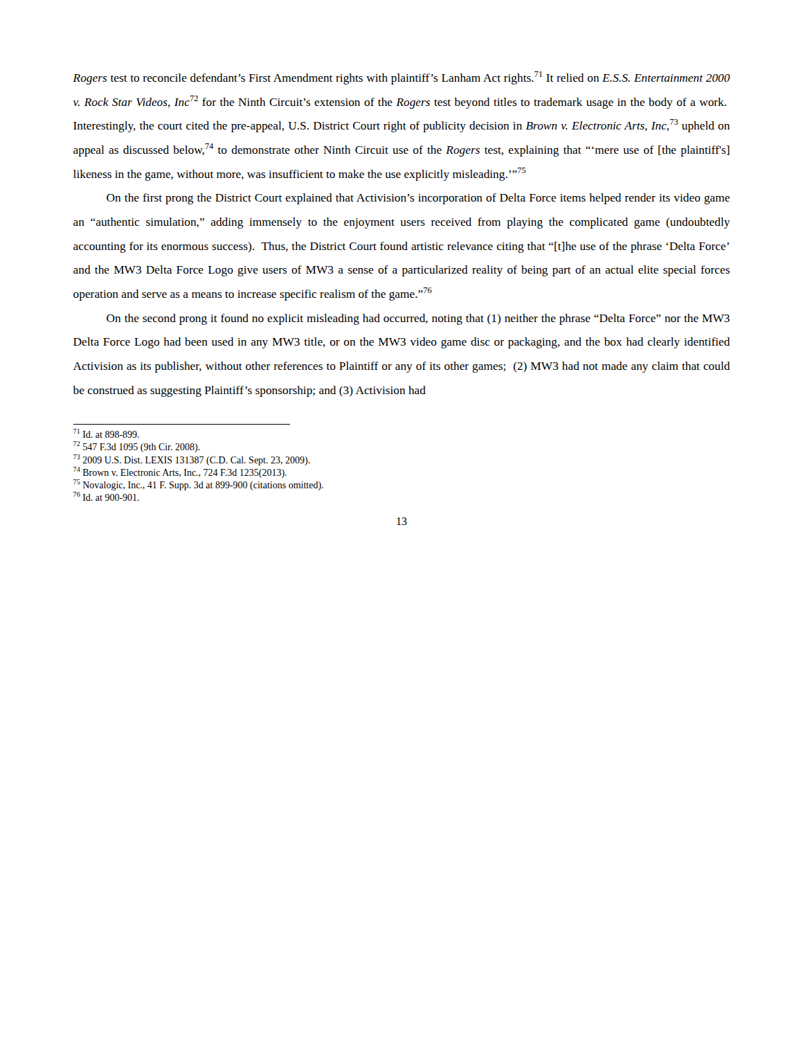Rogers test to reconcile defendant’s First Amendment rights with plaintiff’s Lanham Act rights.71 It relied on E.S.S. Entertainment 2000 v. Rock Star Videos, Inc72 for the Ninth Circuit’s extension of the Rogers test beyond titles to trademark usage in the body of a work. Interestingly, the court cited the pre-appeal, U.S. District Court right of publicity decision in Brown v. Electronic Arts, Inc,73 upheld on appeal as discussed below,74 to demonstrate other Ninth Circuit use of the Rogers test, explaining that “‘mere use of [the plaintiff's] likeness in the game, without more, was insufficient to make the use explicitly misleading.’”75
On the first prong the District Court explained that Activision’s incorporation of Delta Force items helped render its video game an “authentic simulation,” adding immensely to the enjoyment users received from playing the complicated game (undoubtedly accounting for its enormous success). Thus, the District Court found artistic relevance citing that “[t]he use of the phrase ‘Delta Force’ and the MW3 Delta Force Logo give users of MW3 a sense of a particularized reality of being part of an actual elite special forces operation and serve as a means to increase specific realism of the game.”76
On the second prong it found no explicit misleading had occurred, noting that (1) neither the phrase “Delta Force” nor the MW3 Delta Force Logo had been used in any MW3 title, or on the MW3 video game disc or packaging, and the box had clearly identified Activision as its publisher, without other references to Plaintiff or any of its other games; (2) MW3 had not made any claim that could be construed as suggesting Plaintiff’s sponsorship; and (3) Activision had
71 Id. at 898-899.
72 547 F.3d 1095 (9th Cir. 2008).
73 2009 U.S. Dist. LEXIS 131387 (C.D. Cal. Sept. 23, 2009).
74 Brown v. Electronic Arts, Inc., 724 F.3d 1235(2013).
75 Novalogic, Inc., 41 F. Supp. 3d at 899-900 (citations omitted).
76 Id. at 900-901.
13